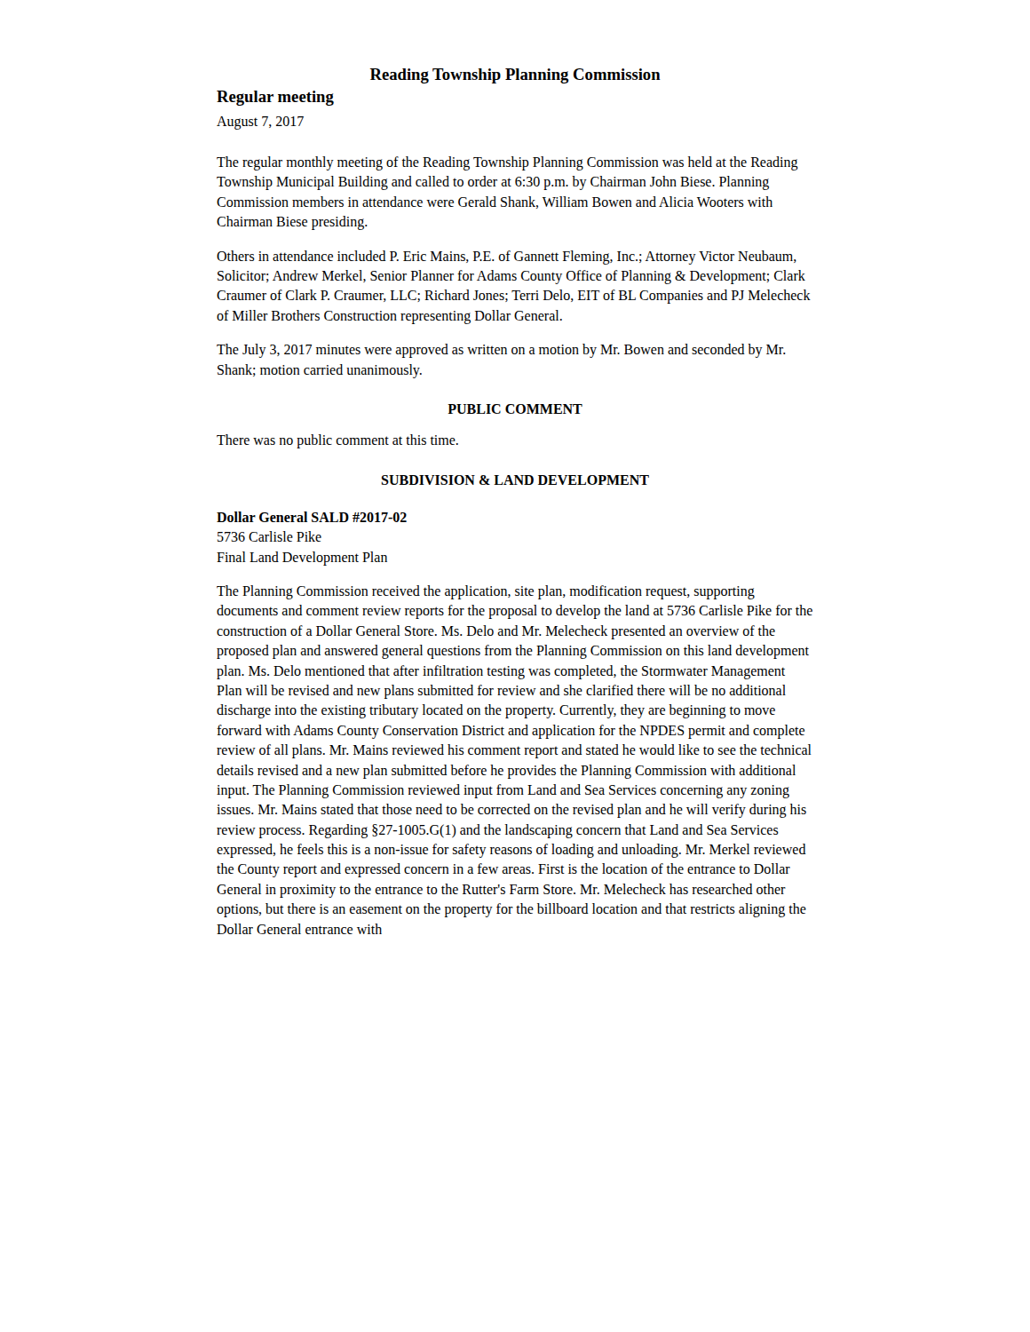Reading Township Planning Commission
Regular meeting
August 7, 2017
The regular monthly meeting of the Reading Township Planning Commission was held at the Reading Township Municipal Building and called to order at 6:30 p.m. by Chairman John Biese. Planning Commission members in attendance were Gerald Shank, William Bowen and Alicia Wooters with Chairman Biese presiding.
Others in attendance included P. Eric Mains, P.E. of Gannett Fleming, Inc.; Attorney Victor Neubaum, Solicitor; Andrew Merkel, Senior Planner for Adams County Office of Planning & Development; Clark Craumer of Clark P. Craumer, LLC; Richard Jones; Terri Delo, EIT of BL Companies and PJ Melecheck of Miller Brothers Construction representing Dollar General.
The July 3, 2017 minutes were approved as written on a motion by Mr. Bowen and seconded by Mr. Shank; motion carried unanimously.
Public Comment
There was no public comment at this time.
Subdivision & Land Development
Dollar General SALD #2017-02
5736 Carlisle Pike
Final Land Development Plan
The Planning Commission received the application, site plan, modification request, supporting documents and comment review reports for the proposal to develop the land at 5736 Carlisle Pike for the construction of a Dollar General Store. Ms. Delo and Mr. Melecheck presented an overview of the proposed plan and answered general questions from the Planning Commission on this land development plan. Ms. Delo mentioned that after infiltration testing was completed, the Stormwater Management Plan will be revised and new plans submitted for review and she clarified there will be no additional discharge into the existing tributary located on the property. Currently, they are beginning to move forward with Adams County Conservation District and application for the NPDES permit and complete review of all plans. Mr. Mains reviewed his comment report and stated he would like to see the technical details revised and a new plan submitted before he provides the Planning Commission with additional input. The Planning Commission reviewed input from Land and Sea Services concerning any zoning issues. Mr. Mains stated that those need to be corrected on the revised plan and he will verify during his review process. Regarding §27-1005.G(1) and the landscaping concern that Land and Sea Services expressed, he feels this is a non-issue for safety reasons of loading and unloading. Mr. Merkel reviewed the County report and expressed concern in a few areas. First is the location of the entrance to Dollar General in proximity to the entrance to the Rutter's Farm Store. Mr. Melecheck has researched other options, but there is an easement on the property for the billboard location and that restricts aligning the Dollar General entrance with